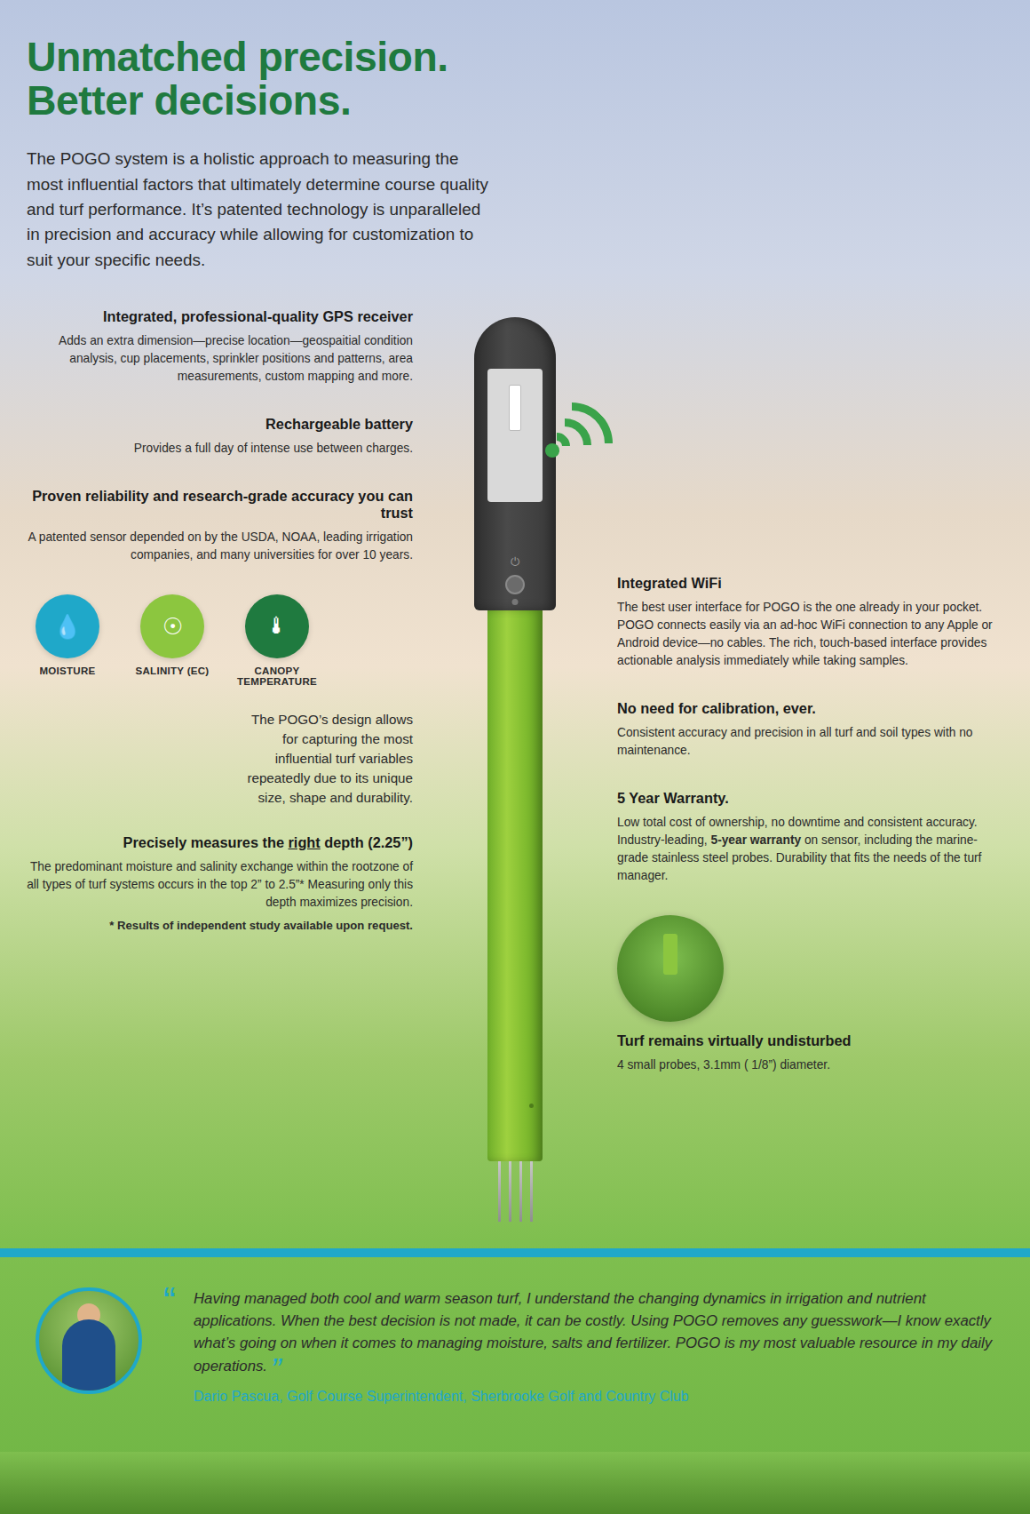Unmatched precision.
Better decisions.
The POGO system is a holistic approach to measuring the most influential factors that ultimately determine course quality and turf performance. It’s patented technology is unparalleled in precision and accuracy while allowing for customization to suit your specific needs.
Integrated, professional-quality GPS receiver
Adds an extra dimension—precise location—geospaitial condition analysis, cup placements, sprinkler positions and patterns, area measurements, custom mapping and more.
Rechargeable battery
Provides a full day of intense use between charges.
Proven reliability and research-grade accuracy you can trust
A patented sensor depended on by the USDA, NOAA, leading irrigation companies, and many universities for over 10 years.
💧
MOISTURE
☉
SALINITY (EC)
🌡
CANOPY
TEMPERATURE
The POGO’s design allows for capturing the most influential turf variables repeatedly due to its unique size, shape and durability.
Precisely measures the right depth (2.25”)
The predominant moisture and salinity exchange within the rootzone of all types of turf systems occurs in the top 2” to 2.5”* Measuring only this depth maximizes precision.
* Results of independent study available upon request.
⏻
Integrated WiFi
The best user interface for POGO is the one already in your pocket. POGO connects easily via an ad-hoc WiFi connection to any Apple or Android device—no cables. The rich, touch-based interface provides actionable analysis immediately while taking samples.
No need for calibration, ever.
Consistent accuracy and precision in all turf and soil types with no maintenance.
5 Year Warranty.
Low total cost of ownership, no downtime and consistent accuracy. Industry-leading, 5-year warranty on sensor, including the marine-grade stainless steel probes. Durability that fits the needs of the turf manager.
Turf remains virtually undisturbed
4 small probes, 3.1mm ( 1/8”) diameter.
“ Having managed both cool and warm season turf, I understand the changing dynamics in irrigation and nutrient applications. When the best decision is not made, it can be costly. Using POGO removes any guesswork—I know exactly what’s going on when it comes to managing moisture, salts and fertilizer. POGO is my most valuable resource in my daily operations.”
Dario Pascua, Golf Course Superintendent, Sherbrooke Golf and Country Club